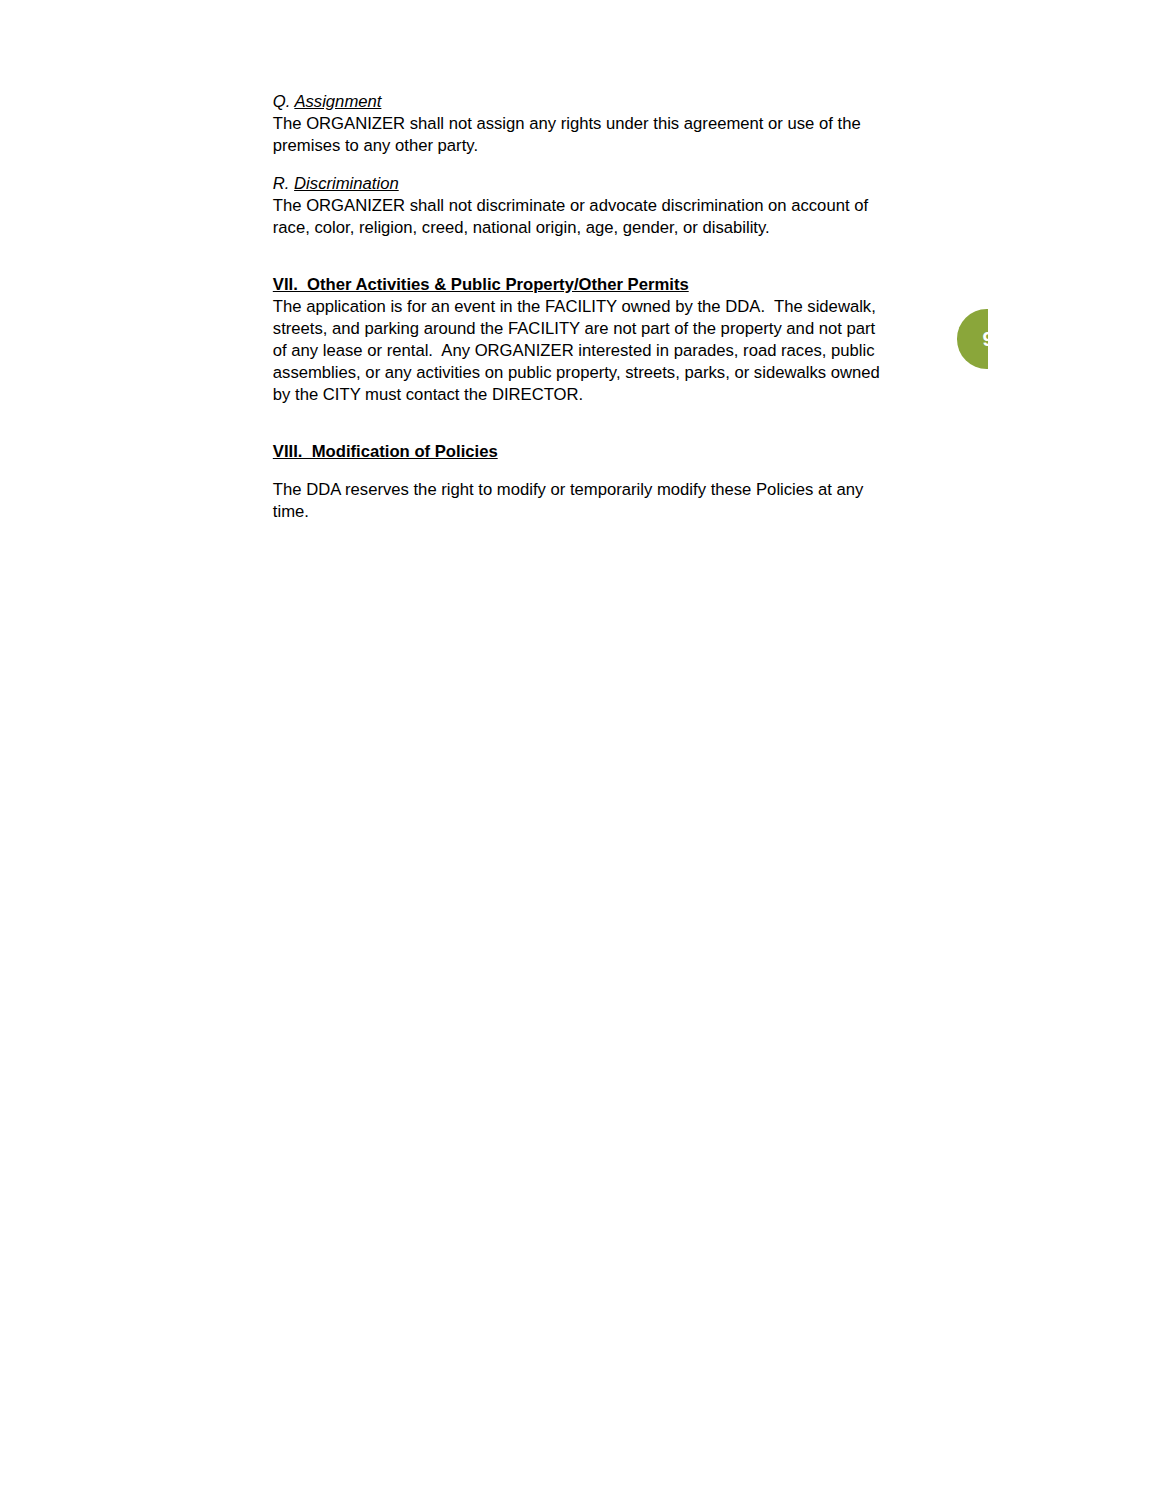9
Q. Assignment
The ORGANIZER shall not assign any rights under this agreement or use of the premises to any other party.
R. Discrimination
The ORGANIZER shall not discriminate or advocate discrimination on account of race, color, religion, creed, national origin, age, gender, or disability.
VII. Other Activities & Public Property/Other Permits
The application is for an event in the FACILITY owned by the DDA. The sidewalk, streets, and parking around the FACILITY are not part of the property and not part of any lease or rental. Any ORGANIZER interested in parades, road races, public assemblies, or any activities on public property, streets, parks, or sidewalks owned by the CITY must contact the DIRECTOR.
VIII. Modification of Policies
The DDA reserves the right to modify or temporarily modify these Policies at any time.